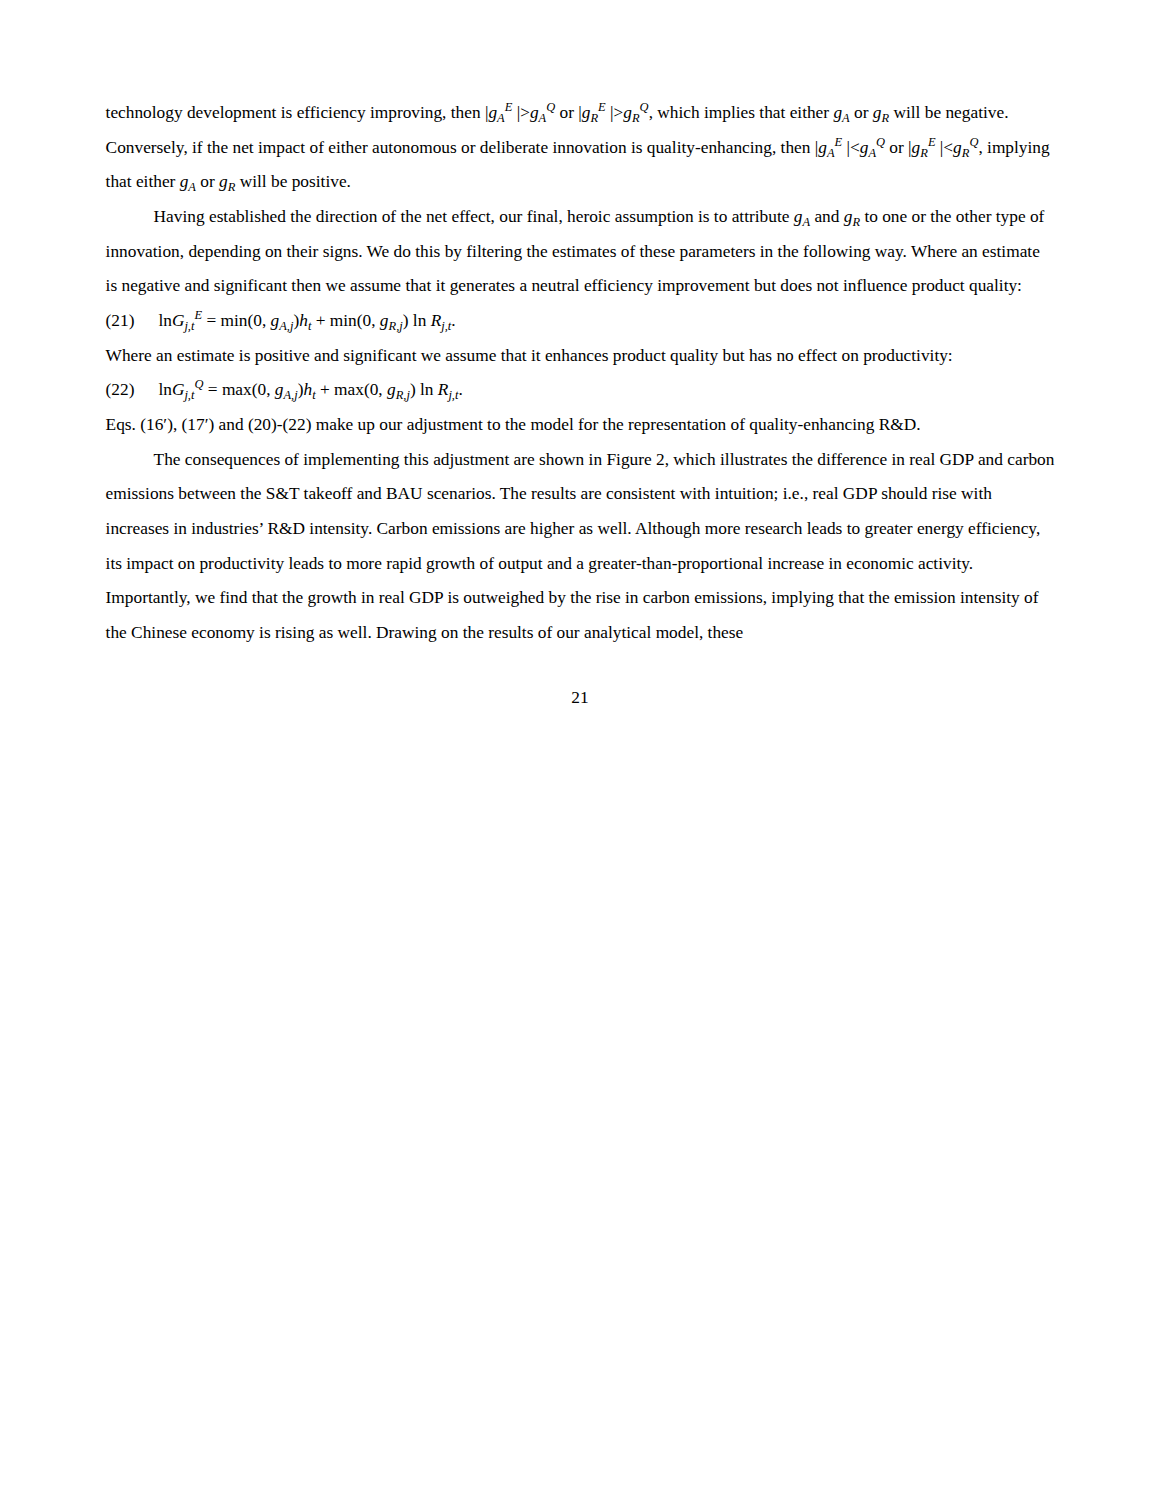technology development is efficiency improving, then |gAE |>gAQ or |gRE |>gRQ, which implies that either gA or gR will be negative. Conversely, if the net impact of either autonomous or deliberate innovation is quality-enhancing, then |gAE |<gAQ or |gRE |<gRQ, implying that either gA or gR will be positive.
Having established the direction of the net effect, our final, heroic assumption is to attribute gA and gR to one or the other type of innovation, depending on their signs. We do this by filtering the estimates of these parameters in the following way. Where an estimate is negative and significant then we assume that it generates a neutral efficiency improvement but does not influence product quality:
(21) lnGj,tE = min(0, gA,j)ht + min(0, gR,j) ln Rj,t.
Where an estimate is positive and significant we assume that it enhances product quality but has no effect on productivity:
(22) lnGj,tQ = max(0, gA,j)ht + max(0, gR,j) ln Rj,t.
Eqs. (16′), (17′) and (20)-(22) make up our adjustment to the model for the representation of quality-enhancing R&D.
The consequences of implementing this adjustment are shown in Figure 2, which illustrates the difference in real GDP and carbon emissions between the S&T takeoff and BAU scenarios. The results are consistent with intuition; i.e., real GDP should rise with increases in industries’ R&D intensity. Carbon emissions are higher as well. Although more research leads to greater energy efficiency, its impact on productivity leads to more rapid growth of output and a greater-than-proportional increase in economic activity. Importantly, we find that the growth in real GDP is outweighed by the rise in carbon emissions, implying that the emission intensity of the Chinese economy is rising as well. Drawing on the results of our analytical model, these
21